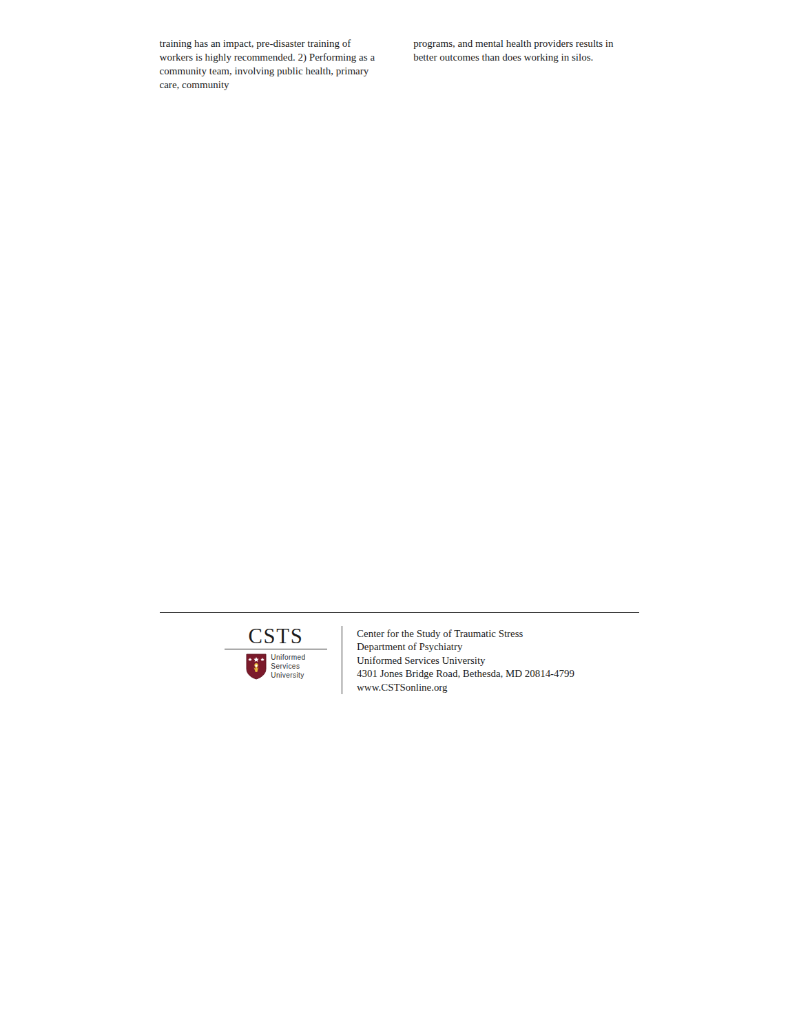training has an impact, pre-disaster training of workers is highly recommended. 2) Performing as a community team, involving public health, primary care, community
programs, and mental health providers results in better outcomes than does working in silos.
CSTS
Uniformed
Services
University
Center for the Study of Traumatic Stress
Department of Psychiatry
Uniformed Services University
4301 Jones Bridge Road, Bethesda, MD 20814-4799
www.CSTSonline.org